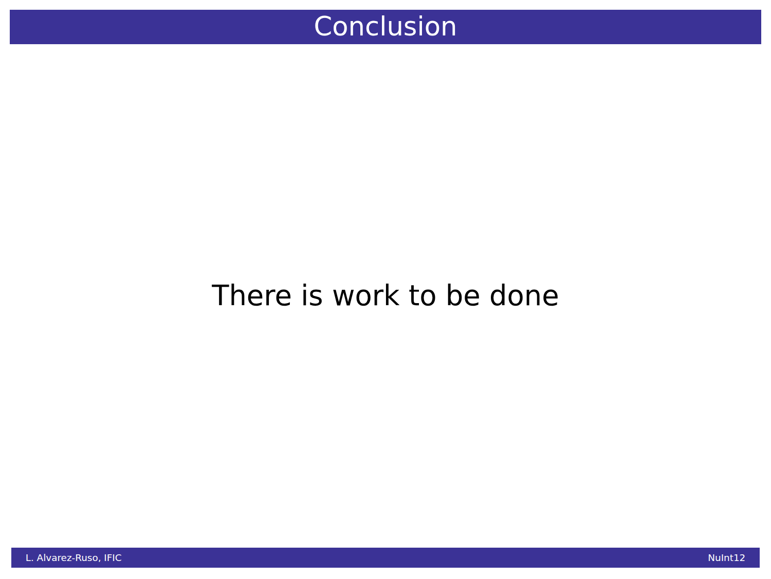Conclusion
There is work to be done
L. Alvarez-Ruso, IFIC
NuInt12